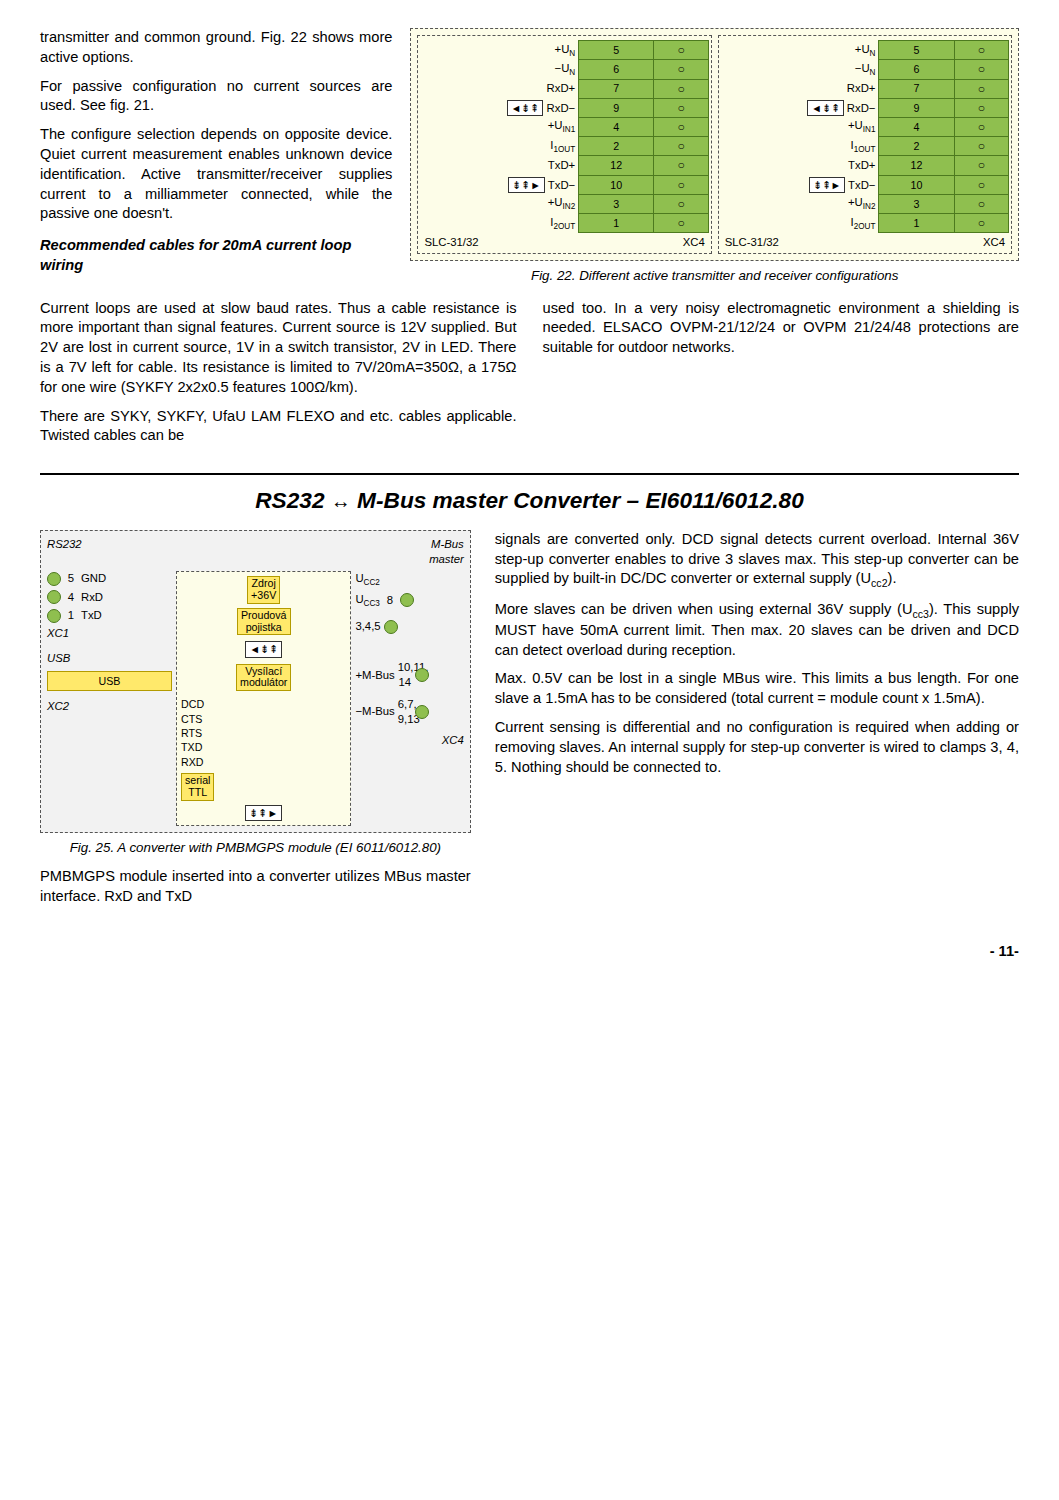transmitter and common ground. Fig. 22 shows more active options.
For passive configuration no current sources are used. See fig. 21.
The configure selection depends on opposite device. Quiet current measurement enables unknown device identification. Active transmitter/receiver supplies current to a milliammeter connected, while the passive one doesn't.
Recommended cables for 20mA current loop wiring
| +U N | 5 | ○ |
| −U N | 6 | ○ |
| RxD+ | 7 | ○ |
| ◄⇟⇞ RxD− | 9 | ○ |
| +U IN1 | 4 | ○ |
| I 1OUT | 2 | ○ |
| TxD+ | 12 | ○ |
| ⇟⇞► TxD− | 10 | ○ |
| +U IN2 | 3 | ○ |
| I 2OUT | 1 | ○ |
SLC-31/32 XC4
| +U N | 5 | ○ |
| −U N | 6 | ○ |
| RxD+ | 7 | ○ |
| ◄⇟⇞ RxD− | 9 | ○ |
| +U IN1 | 4 | ○ |
| I 1OUT | 2 | ○ |
| TxD+ | 12 | ○ |
| ⇟⇞► TxD− | 10 | ○ |
| +U IN2 | 3 | ○ |
| I 2OUT | 1 | ○ |
SLC-31/32 XC4
Fig. 22. Different active transmitter and receiver configurations
Current loops are used at slow baud rates. Thus a cable resistance is more important than signal features. Current source is 12V supplied. But 2V are lost in current source, 1V in a switch transistor, 2V in LED. There is a 7V left for cable. Its resistance is limited to 7V/20mA=350Ω, a 175Ω for one wire (SYKFY 2x2x0.5 features 100Ω/km).
There are SYKY, SYKFY, UfaU LAM FLEXO and etc. cables applicable. Twisted cables can be
used too. In a very noisy electromagnetic environment a shielding is needed. ELSACO OVPM-21/12/24 or OVPM 21/24/48 protections are suitable for outdoor networks.
RS232 ↔ M-Bus master Converter – EI6011/6012.80
RS232 M-Bus
master
5 GND
4 RxD
1 TxD
XC1
USB
USB
XC2
Zdroj
+36V
Proudová
pojistka
◄⇟⇞
Vysílací
modulátor
DCD
CTS
RTS
TXD
RXD
serial
TTL
⇟⇞►
UCC2
UCC38
3,4,5
+M-Bus 10,11,
14
−M-Bus 6,7,
9,13
XC4
Fig. 25. A converter with PMBMGPS module (EI 6011/6012.80)
PMBMGPS module inserted into a converter utilizes MBus master interface. RxD and TxD
signals are converted only. DCD signal detects current overload. Internal 36V step-up converter enables to drive 3 slaves max. This step-up converter can be supplied by built-in DC/DC converter or external supply (Ucc2).
More slaves can be driven when using external 36V supply (Ucc3). This supply MUST have 50mA current limit. Then max. 20 slaves can be driven and DCD can detect overload during reception.
Max. 0.5V can be lost in a single MBus wire. This limits a bus length. For one slave a 1.5mA has to be considered (total current = module count x 1.5mA).
Current sensing is differential and no configuration is required when adding or removing slaves. An internal supply for step-up converter is wired to clamps 3, 4, 5. Nothing should be connected to.
- 11-